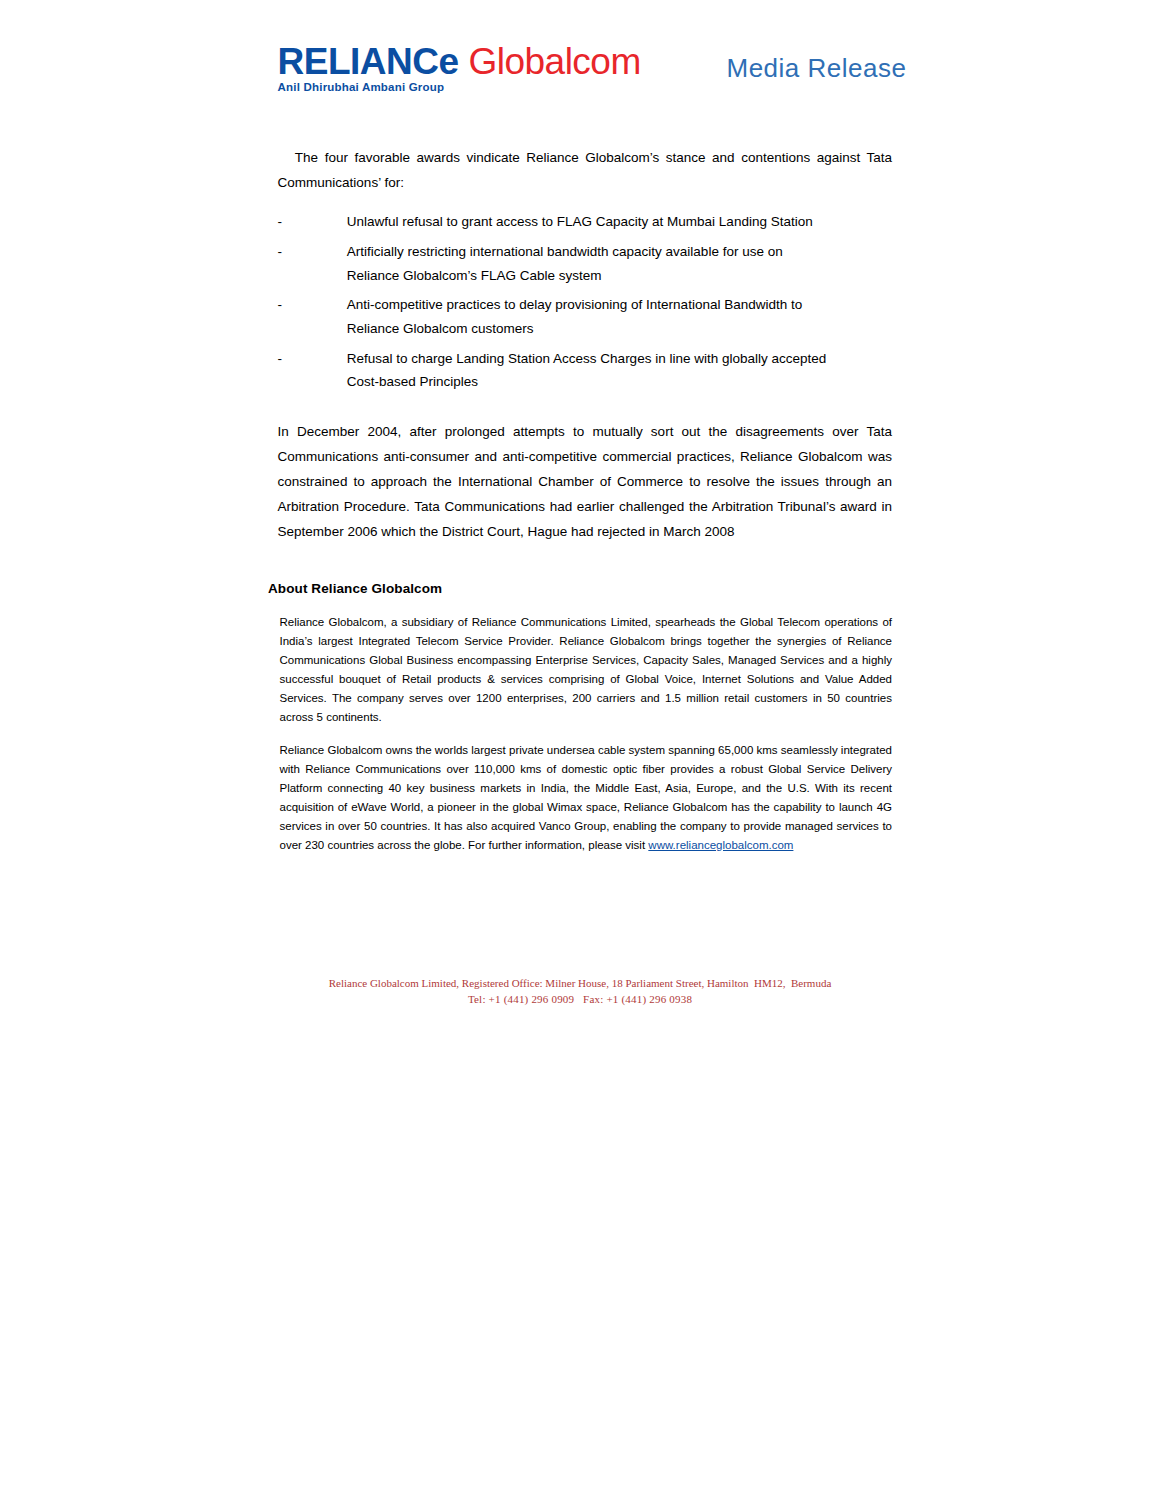RELIANCe Globalcom
Anil Dhirubhai Ambani Group
Media Release
The four favorable awards vindicate Reliance Globalcom’s stance and contentions against Tata Communications’ for:
Unlawful refusal to grant access to FLAG Capacity at Mumbai Landing Station
Artificially restricting international bandwidth capacity available for use on Reliance Globalcom’s FLAG Cable system
Anti-competitive practices to delay provisioning of International Bandwidth to Reliance Globalcom customers
Refusal to charge Landing Station Access Charges in line with globally accepted Cost-based Principles
In December 2004, after prolonged attempts to mutually sort out the disagreements over Tata Communications anti-consumer and anti-competitive commercial practices, Reliance Globalcom was constrained to approach the International Chamber of Commerce to resolve the issues through an Arbitration Procedure. Tata Communications had earlier challenged the Arbitration Tribunal’s award in September 2006 which the District Court, Hague had rejected in March 2008
About Reliance Globalcom
Reliance Globalcom, a subsidiary of Reliance Communications Limited, spearheads the Global Telecom operations of India’s largest Integrated Telecom Service Provider. Reliance Globalcom brings together the synergies of Reliance Communications Global Business encompassing Enterprise Services, Capacity Sales, Managed Services and a highly successful bouquet of Retail products & services comprising of Global Voice, Internet Solutions and Value Added Services. The company serves over 1200 enterprises, 200 carriers and 1.5 million retail customers in 50 countries across 5 continents.
Reliance Globalcom owns the worlds largest private undersea cable system spanning 65,000 kms seamlessly integrated with Reliance Communications over 110,000 kms of domestic optic fiber provides a robust Global Service Delivery Platform connecting 40 key business markets in India, the Middle East, Asia, Europe, and the U.S. With its recent acquisition of eWave World, a pioneer in the global Wimax space, Reliance Globalcom has the capability to launch 4G services in over 50 countries. It has also acquired Vanco Group, enabling the company to provide managed services to over 230 countries across the globe. For further information, please visit www.relianceglobalcom.com
Reliance Globalcom Limited, Registered Office: Milner House, 18 Parliament Street, Hamilton HM12, Bermuda
Tel: +1 (441) 296 0909 Fax: +1 (441) 296 0938